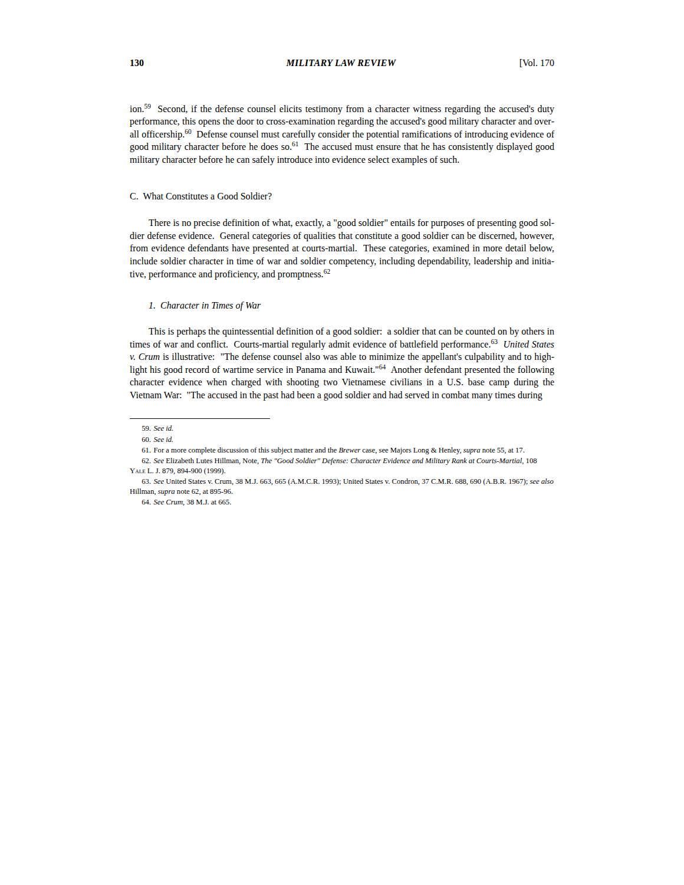130 MILITARY LAW REVIEW [Vol. 170
ion.59 Second, if the defense counsel elicits testimony from a character witness regarding the accused's duty performance, this opens the door to cross-examination regarding the accused's good military character and overall officership.60 Defense counsel must carefully consider the potential ramifications of introducing evidence of good military character before he does so.61 The accused must ensure that he has consistently displayed good military character before he can safely introduce into evidence select examples of such.
C. What Constitutes a Good Soldier?
There is no precise definition of what, exactly, a "good soldier" entails for purposes of presenting good soldier defense evidence. General categories of qualities that constitute a good soldier can be discerned, however, from evidence defendants have presented at courts-martial. These categories, examined in more detail below, include soldier character in time of war and soldier competency, including dependability, leadership and initiative, performance and proficiency, and promptness.62
1. Character in Times of War
This is perhaps the quintessential definition of a good soldier: a soldier that can be counted on by others in times of war and conflict. Courts-martial regularly admit evidence of battlefield performance.63 United States v. Crum is illustrative: "The defense counsel also was able to minimize the appellant's culpability and to highlight his good record of wartime service in Panama and Kuwait."64 Another defendant presented the following character evidence when charged with shooting two Vietnamese civilians in a U.S. base camp during the Vietnam War: "The accused in the past had been a good soldier and had served in combat many times during
59. See id.
60. See id.
61. For a more complete discussion of this subject matter and the Brewer case, see Majors Long & Henley, supra note 55, at 17.
62. See Elizabeth Lutes Hillman, Note, The "Good Soldier" Defense: Character Evidence and Military Rank at Courts-Martial, 108 Yale L. J. 879, 894-900 (1999).
63. See United States v. Crum, 38 M.J. 663, 665 (A.M.C.R. 1993); United States v. Condron, 37 C.M.R. 688, 690 (A.B.R. 1967); see also Hillman, supra note 62, at 895-96.
64. See Crum, 38 M.J. at 665.